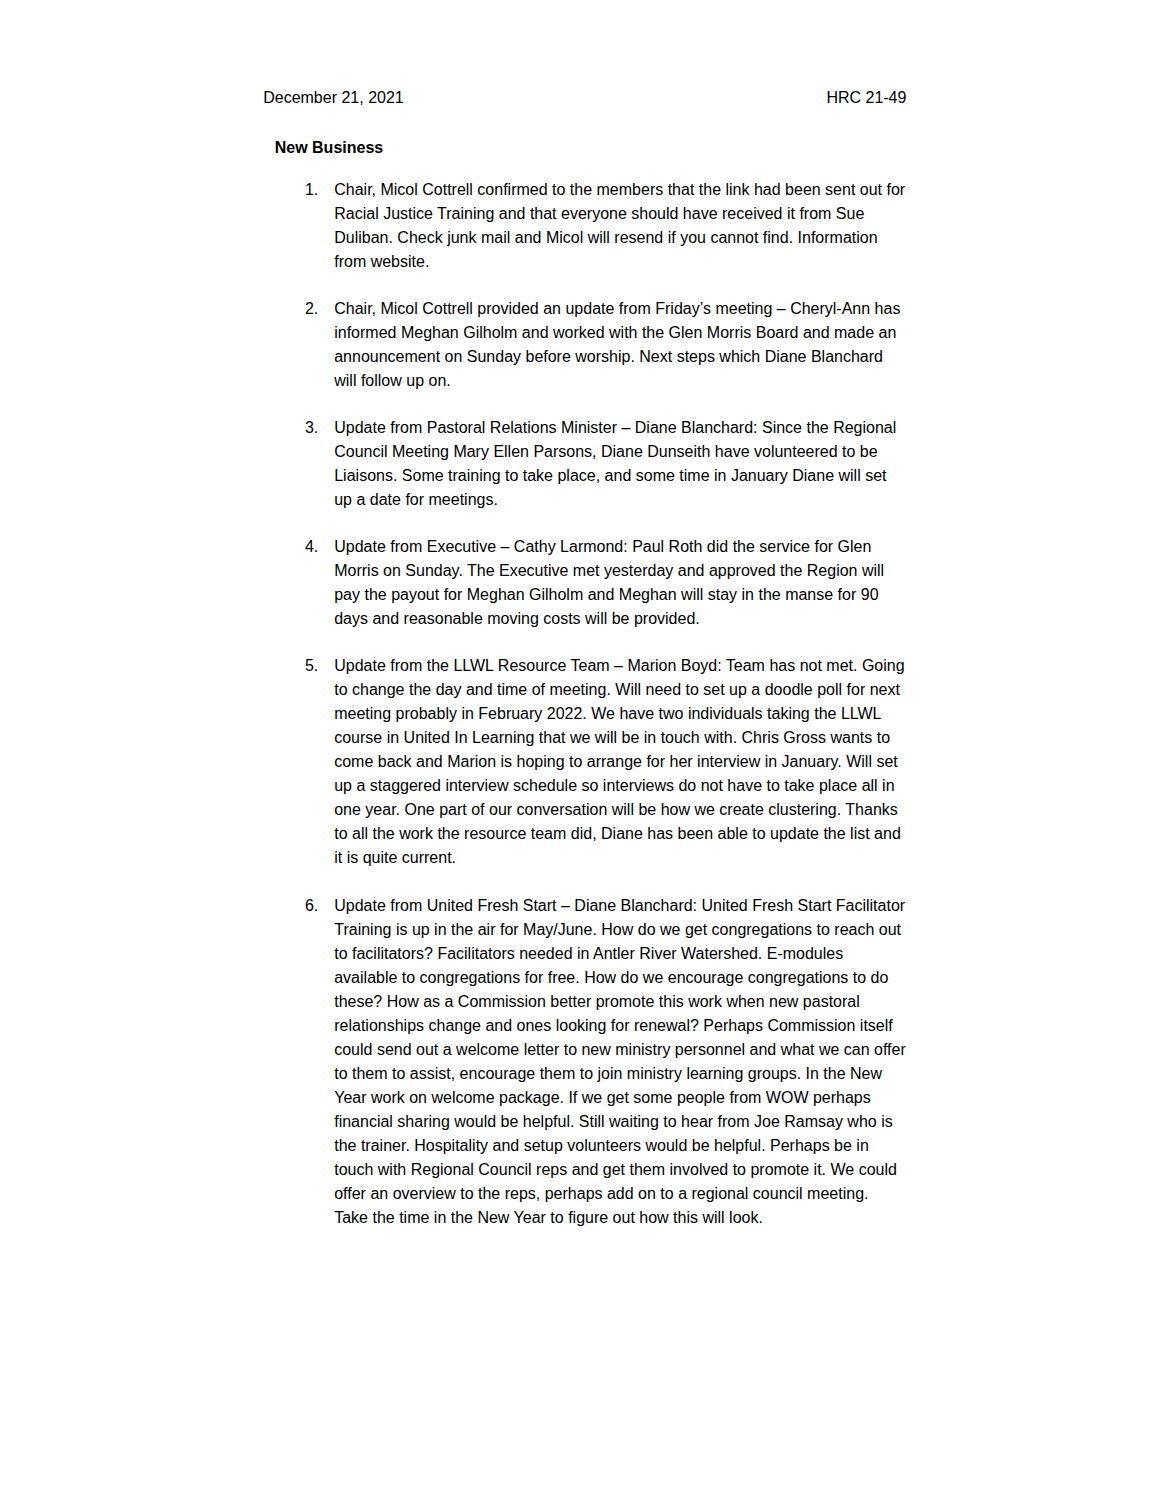December 21, 2021 HRC 21-49
New Business
Chair, Micol Cottrell confirmed to the members that the link had been sent out for Racial Justice Training and that everyone should have received it from Sue Duliban. Check junk mail and Micol will resend if you cannot find. Information from website.
Chair, Micol Cottrell provided an update from Friday’s meeting – Cheryl-Ann has informed Meghan Gilholm and worked with the Glen Morris Board and made an announcement on Sunday before worship. Next steps which Diane Blanchard will follow up on.
Update from Pastoral Relations Minister – Diane Blanchard: Since the Regional Council Meeting Mary Ellen Parsons, Diane Dunseith have volunteered to be Liaisons. Some training to take place, and some time in January Diane will set up a date for meetings.
Update from Executive – Cathy Larmond: Paul Roth did the service for Glen Morris on Sunday. The Executive met yesterday and approved the Region will pay the payout for Meghan Gilholm and Meghan will stay in the manse for 90 days and reasonable moving costs will be provided.
Update from the LLWL Resource Team – Marion Boyd: Team has not met. Going to change the day and time of meeting. Will need to set up a doodle poll for next meeting probably in February 2022. We have two individuals taking the LLWL course in United In Learning that we will be in touch with. Chris Gross wants to come back and Marion is hoping to arrange for her interview in January. Will set up a staggered interview schedule so interviews do not have to take place all in one year. One part of our conversation will be how we create clustering. Thanks to all the work the resource team did, Diane has been able to update the list and it is quite current.
Update from United Fresh Start – Diane Blanchard: United Fresh Start Facilitator Training is up in the air for May/June. How do we get congregations to reach out to facilitators? Facilitators needed in Antler River Watershed. E-modules available to congregations for free. How do we encourage congregations to do these? How as a Commission better promote this work when new pastoral relationships change and ones looking for renewal? Perhaps Commission itself could send out a welcome letter to new ministry personnel and what we can offer to them to assist, encourage them to join ministry learning groups. In the New Year work on welcome package. If we get some people from WOW perhaps financial sharing would be helpful. Still waiting to hear from Joe Ramsay who is the trainer. Hospitality and setup volunteers would be helpful. Perhaps be in touch with Regional Council reps and get them involved to promote it. We could offer an overview to the reps, perhaps add on to a regional council meeting. Take the time in the New Year to figure out how this will look.